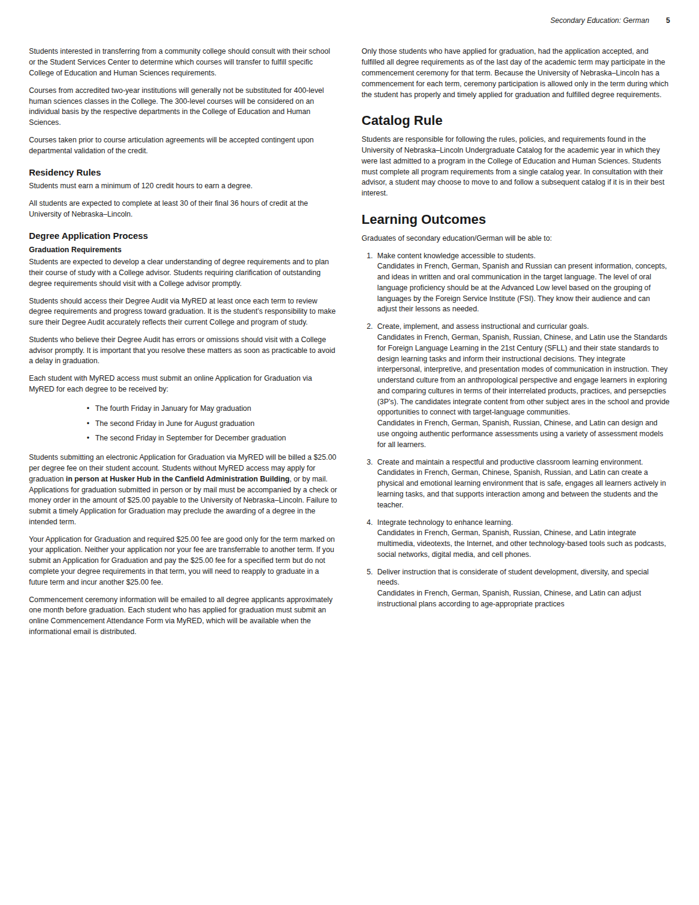Secondary Education: German 5
Students interested in transferring from a community college should consult with their school or the Student Services Center to determine which courses will transfer to fulfill specific College of Education and Human Sciences requirements.
Courses from accredited two-year institutions will generally not be substituted for 400-level human sciences classes in the College. The 300-level courses will be considered on an individual basis by the respective departments in the College of Education and Human Sciences.
Courses taken prior to course articulation agreements will be accepted contingent upon departmental validation of the credit.
Residency Rules
Students must earn a minimum of 120 credit hours to earn a degree.
All students are expected to complete at least 30 of their final 36 hours of credit at the University of Nebraska–Lincoln.
Degree Application Process
Graduation Requirements
Students are expected to develop a clear understanding of degree requirements and to plan their course of study with a College advisor. Students requiring clarification of outstanding degree requirements should visit with a College advisor promptly.
Students should access their Degree Audit via MyRED at least once each term to review degree requirements and progress toward graduation. It is the student’s responsibility to make sure their Degree Audit accurately reflects their current College and program of study.
Students who believe their Degree Audit has errors or omissions should visit with a College advisor promptly. It is important that you resolve these matters as soon as practicable to avoid a delay in graduation.
Each student with MyRED access must submit an online Application for Graduation via MyRED for each degree to be received by:
The fourth Friday in January for May graduation
The second Friday in June for August graduation
The second Friday in September for December graduation
Students submitting an electronic Application for Graduation via MyRED will be billed a $25.00 per degree fee on their student account. Students without MyRED access may apply for graduation in person at Husker Hub in the Canfield Administration Building, or by mail. Applications for graduation submitted in person or by mail must be accompanied by a check or money order in the amount of $25.00 payable to the University of Nebraska–Lincoln. Failure to submit a timely Application for Graduation may preclude the awarding of a degree in the intended term.
Your Application for Graduation and required $25.00 fee are good only for the term marked on your application. Neither your application nor your fee are transferrable to another term. If you submit an Application for Graduation and pay the $25.00 fee for a specified term but do not complete your degree requirements in that term, you will need to reapply to graduate in a future term and incur another $25.00 fee.
Commencement ceremony information will be emailed to all degree applicants approximately one month before graduation. Each student who has applied for graduation must submit an online Commencement Attendance Form via MyRED, which will be available when the informational email is distributed.
Only those students who have applied for graduation, had the application accepted, and fulfilled all degree requirements as of the last day of the academic term may participate in the commencement ceremony for that term. Because the University of Nebraska–Lincoln has a commencement for each term, ceremony participation is allowed only in the term during which the student has properly and timely applied for graduation and fulfilled degree requirements.
Catalog Rule
Students are responsible for following the rules, policies, and requirements found in the University of Nebraska–Lincoln Undergraduate Catalog for the academic year in which they were last admitted to a program in the College of Education and Human Sciences. Students must complete all program requirements from a single catalog year. In consultation with their advisor, a student may choose to move to and follow a subsequent catalog if it is in their best interest.
Learning Outcomes
Graduates of secondary education/German will be able to:
Make content knowledge accessible to students. Candidates in French, German, Spanish and Russian can present information, concepts, and ideas in written and oral communication in the target language. The level of oral language proficiency should be at the Advanced Low level based on the grouping of languages by the Foreign Service Institute (FSI). They know their audience and can adjust their lessons as needed.
Create, implement, and assess instructional and curricular goals. Candidates in French, German, Spanish, Russian, Chinese, and Latin use the Standards for Foreign Language Learning in the 21st Century (SFLL) and their state standards to design learning tasks and inform their instructional decisions. They integrate interpersonal, interpretive, and presentation modes of communication in instruction. They understand culture from an anthropological perspective and engage learners in exploring and comparing cultures in terms of their interrelated products, practices, and persepcties (3P’s). The candidates integrate content from other subject ares in the school and provide opportunities to connect with target-language communities.
Candidates in French, German, Spanish, Russian, Chinese, and Latin can design and use ongoing authentic performance assessments using a variety of assessment models for all learners.
Create and maintain a respectful and productive classroom learning environment. Candidates in French, German, Chinese, Spanish, Russian, and Latin can create a physical and emotional learning environment that is safe, engages all learners actively in learning tasks, and that supports interaction among and between the students and the teacher.
Integrate technology to enhance learning. Candidates in French, German, Spanish, Russian, Chinese, and Latin integrate multimedia, videotexts, the Internet, and other technology-based tools such as podcasts, social networks, digital media, and cell phones.
Deliver instruction that is considerate of student development, diversity, and special needs. Candidates in French, German, Spanish, Russian, Chinese, and Latin can adjust instructional plans according to age-appropriate practices